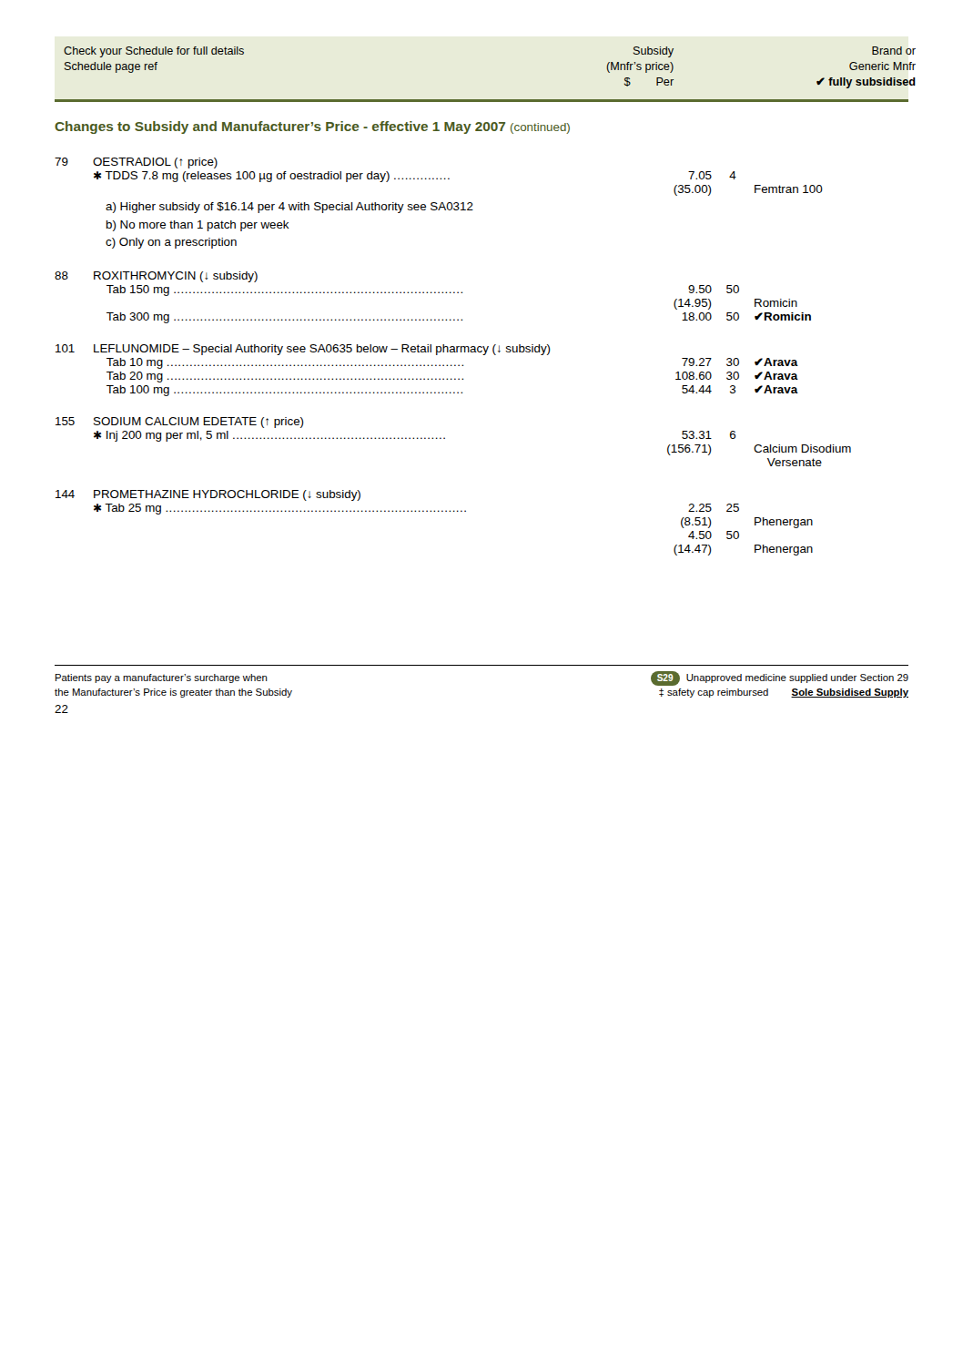Check your Schedule for full details
Schedule page ref
Subsidy
(Mnfr’s price)
$Per
Brand or
Generic Mnfr
✔ fully subsidised
Changes to Subsidy and Manufacturer’s Price - effective 1 May 2007 (continued)
| 79 | OESTRADIOL (↑ price) | | | |
| | ✱ TDDS 7.8 mg (releases 100 µg of oestradiol per day) ............... | 7.05 | 4 | |
| | | (35.00) | | Femtran 100 |
| | a) Higher subsidy of $16.14 per 4 with Special Authority see SA0312 b) No more than 1 patch per week c) Only on a prescription |
| 88 | ROXITHROMYCIN (↓ subsidy) | | | |
| | Tab 150 mg ............................................................................ | 9.50 | 50 | |
| | | (14.95) | | Romicin |
| | Tab 300 mg ............................................................................ | 18.00 | 50 | ✔Romicin |
| 101 | LEFLUNOMIDE – Special Authority see SA0635 below – Retail pharmacy (↓ subsidy) | | | |
| | Tab 10 mg .............................................................................. | 79.27 | 30 | ✔Arava |
| | Tab 20 mg .............................................................................. | 108.60 | 30 | ✔Arava |
| | Tab 100 mg ............................................................................ | 54.44 | 3 | ✔Arava |
| 155 | SODIUM CALCIUM EDETATE (↑ price) | | | |
| | ✱ Inj 200 mg per ml, 5 ml ........................................................ | 53.31 | 6 | |
| | | (156.71) | | Calcium Disodium Versenate |
| 144 | PROMETHAZINE HYDROCHLORIDE (↓ subsidy) | | | |
| | ✱ Tab 25 mg ............................................................................... | 2.25 | 25 | |
| | | (8.51) | | Phenergan |
| | | 4.50 | 50 | |
| | | (14.47) | | Phenergan |
Patients pay a manufacturer’s surcharge when
the Manufacturer’s Price is greater than the Subsidy
22
S29 Unapproved medicine supplied under Section 29
‡ safety cap reimbursed Sole Subsidised Supply